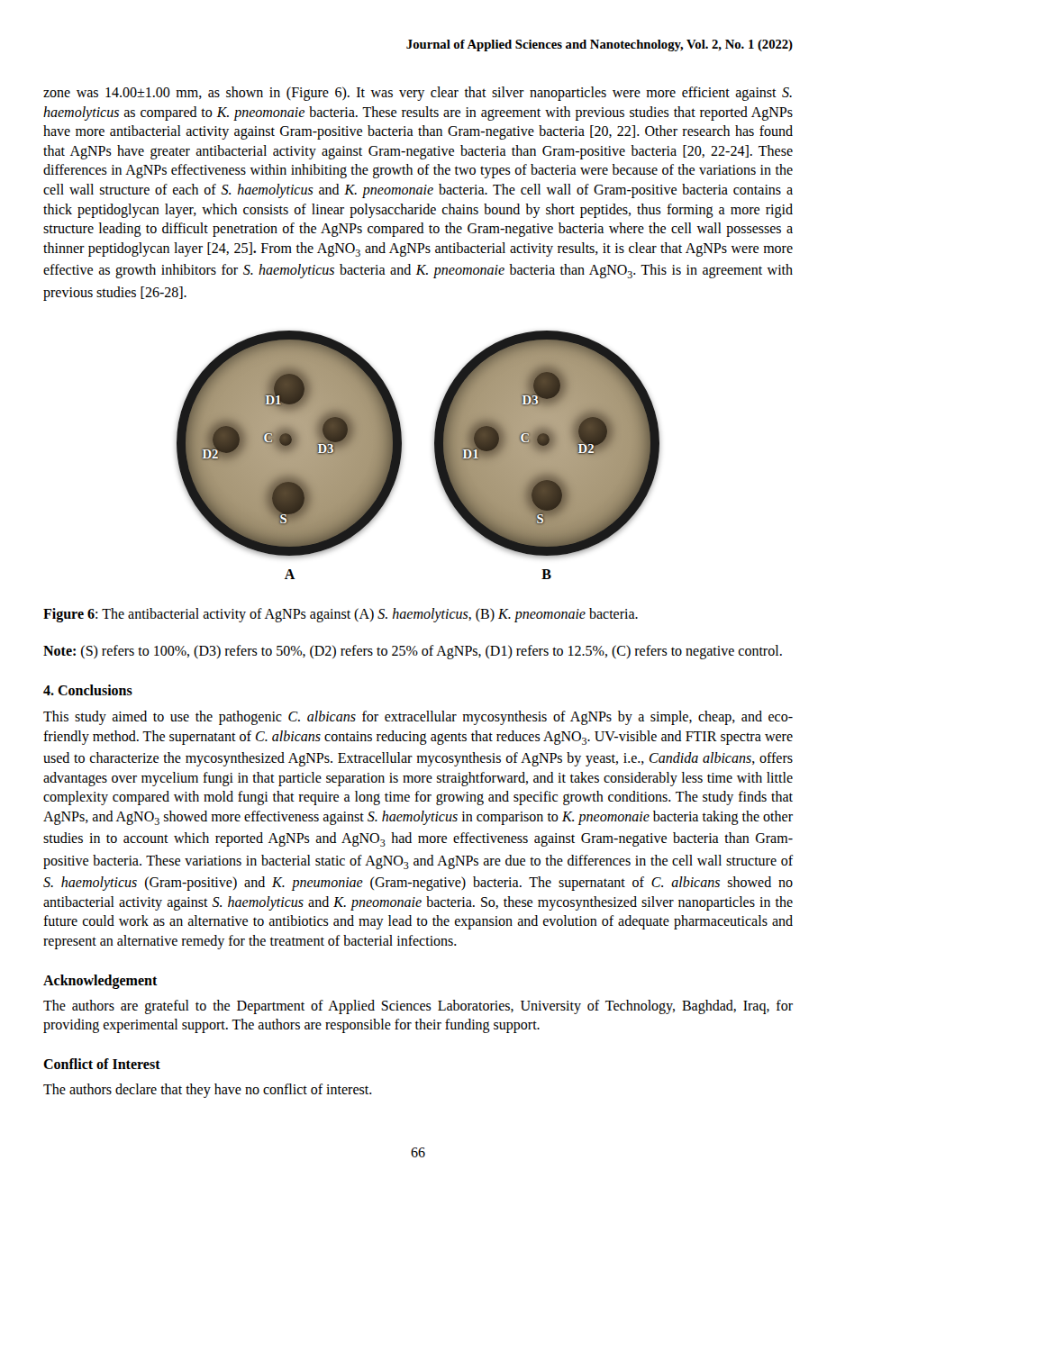Journal of Applied Sciences and Nanotechnology, Vol. 2, No. 1 (2022)
zone was 14.00±1.00 mm, as shown in (Figure 6). It was very clear that silver nanoparticles were more efficient against S. haemolyticus as compared to K. pneomonaie bacteria. These results are in agreement with previous studies that reported AgNPs have more antibacterial activity against Gram-positive bacteria than Gram-negative bacteria [20, 22]. Other research has found that AgNPs have greater antibacterial activity against Gram-negative bacteria than Gram-positive bacteria [20, 22-24]. These differences in AgNPs effectiveness within inhibiting the growth of the two types of bacteria were because of the variations in the cell wall structure of each of S. haemolyticus and K. pneomonaie bacteria. The cell wall of Gram-positive bacteria contains a thick peptidoglycan layer, which consists of linear polysaccharide chains bound by short peptides, thus forming a more rigid structure leading to difficult penetration of the AgNPs compared to the Gram-negative bacteria where the cell wall possesses a thinner peptidoglycan layer [24, 25]. From the AgNO3 and AgNPs antibacterial activity results, it is clear that AgNPs were more effective as growth inhibitors for S. haemolyticus bacteria and K. pneomonaie bacteria than AgNO3. This is in agreement with previous studies [26-28].
D1
D2
D3
C
S
A
D3
D1
D2
C
S
B
Figure 6: The antibacterial activity of AgNPs against (A) S. haemolyticus, (B) K. pneomonaie bacteria.
Note: (S) refers to 100%, (D3) refers to 50%, (D2) refers to 25% of AgNPs, (D1) refers to 12.5%, (C) refers to negative control.
4. Conclusions
This study aimed to use the pathogenic C. albicans for extracellular mycosynthesis of AgNPs by a simple, cheap, and eco-friendly method. The supernatant of C. albicans contains reducing agents that reduces AgNO3. UV-visible and FTIR spectra were used to characterize the mycosynthesized AgNPs. Extracellular mycosynthesis of AgNPs by yeast, i.e., Candida albicans, offers advantages over mycelium fungi in that particle separation is more straightforward, and it takes considerably less time with little complexity compared with mold fungi that require a long time for growing and specific growth conditions. The study finds that AgNPs, and AgNO3 showed more effectiveness against S. haemolyticus in comparison to K. pneomonaie bacteria taking the other studies in to account which reported AgNPs and AgNO3 had more effectiveness against Gram-negative bacteria than Gram-positive bacteria. These variations in bacterial static of AgNO3 and AgNPs are due to the differences in the cell wall structure of S. haemolyticus (Gram-positive) and K. pneumoniae (Gram-negative) bacteria. The supernatant of C. albicans showed no antibacterial activity against S. haemolyticus and K. pneomonaie bacteria. So, these mycosynthesized silver nanoparticles in the future could work as an alternative to antibiotics and may lead to the expansion and evolution of adequate pharmaceuticals and represent an alternative remedy for the treatment of bacterial infections.
Acknowledgement
The authors are grateful to the Department of Applied Sciences Laboratories, University of Technology, Baghdad, Iraq, for providing experimental support. The authors are responsible for their funding support.
Conflict of Interest
The authors declare that they have no conflict of interest.
66